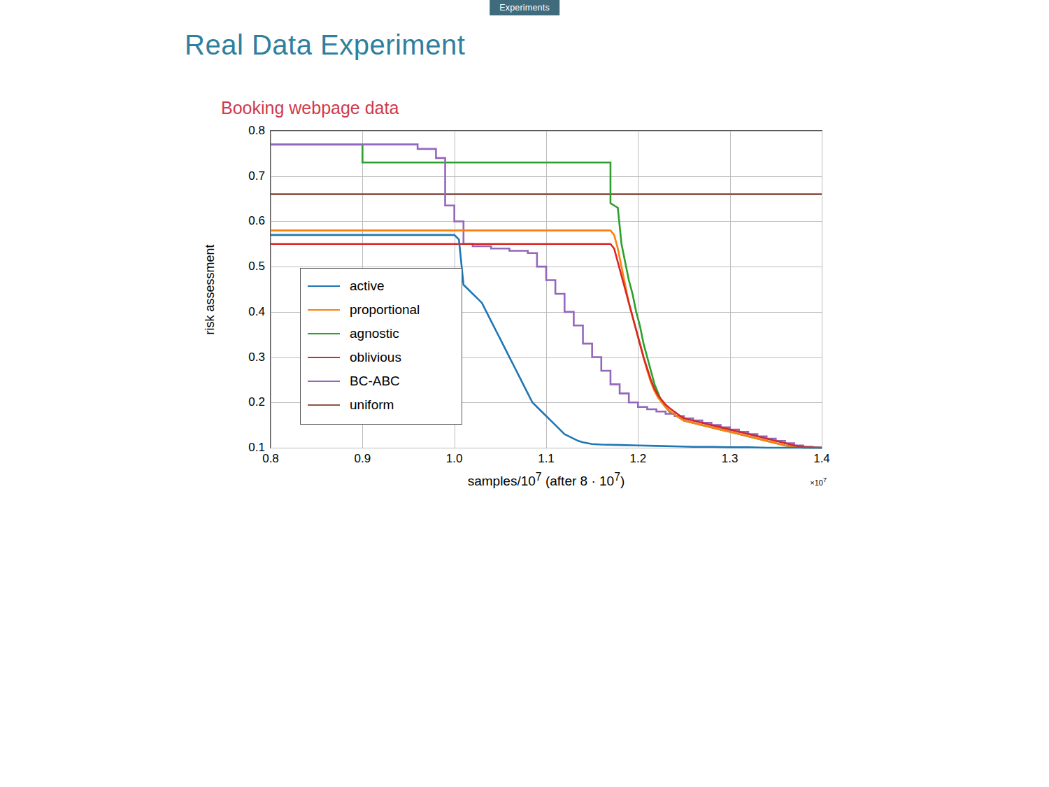Experiments
Real Data Experiment
Booking webpage data
0.8
0.7
0.6
0.5
0.4
0.3
0.2
0.1
0.8
0.9
1.0
1.1
1.2
1.3
1.4
active
proportional
agnostic
oblivious
BC-ABC
uniform
risk assessment
samples/107 (after 8 · 107)
×107